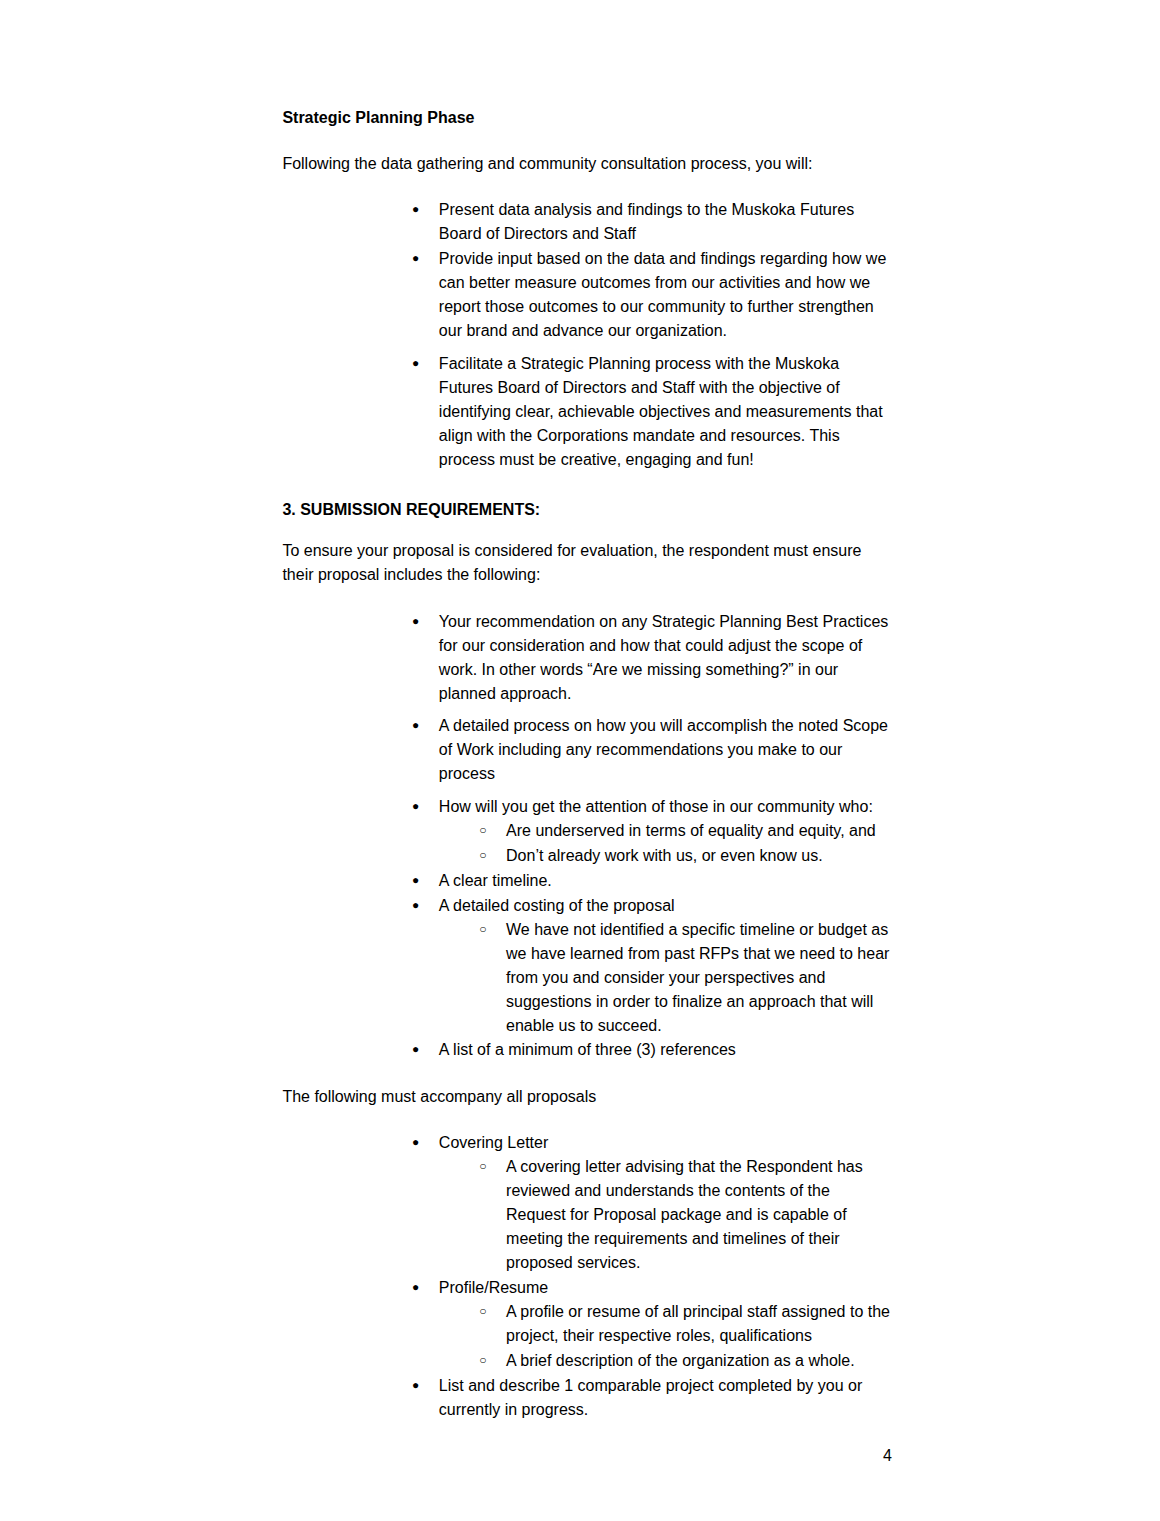Strategic Planning Phase
Following the data gathering and community consultation process, you will:
Present data analysis and findings to the Muskoka Futures Board of Directors and Staff
Provide input based on the data and findings regarding how we can better measure outcomes from our activities and how we report those outcomes to our community to further strengthen our brand and advance our organization.
Facilitate a Strategic Planning process with the Muskoka Futures Board of Directors and Staff with the objective of identifying clear, achievable objectives and measurements that align with the Corporations mandate and resources. This process must be creative, engaging and fun!
3. SUBMISSION REQUIREMENTS:
To ensure your proposal is considered for evaluation, the respondent must ensure their proposal includes the following:
Your recommendation on any Strategic Planning Best Practices for our consideration and how that could adjust the scope of work. In other words “Are we missing something?” in our planned approach.
A detailed process on how you will accomplish the noted Scope of Work including any recommendations you make to our process
How will you get the attention of those in our community who:
Are underserved in terms of equality and equity, and
Don’t already work with us, or even know us.
A clear timeline.
A detailed costing of the proposal
We have not identified a specific timeline or budget as we have learned from past RFPs that we need to hear from you and consider your perspectives and suggestions in order to finalize an approach that will enable us to succeed.
A list of a minimum of three (3) references
The following must accompany all proposals
Covering Letter
A covering letter advising that the Respondent has reviewed and understands the contents of the Request for Proposal package and is capable of meeting the requirements and timelines of their proposed services.
Profile/Resume
A profile or resume of all principal staff assigned to the project, their respective roles, qualifications
A brief description of the organization as a whole.
List and describe 1 comparable project completed by you or currently in progress.
4